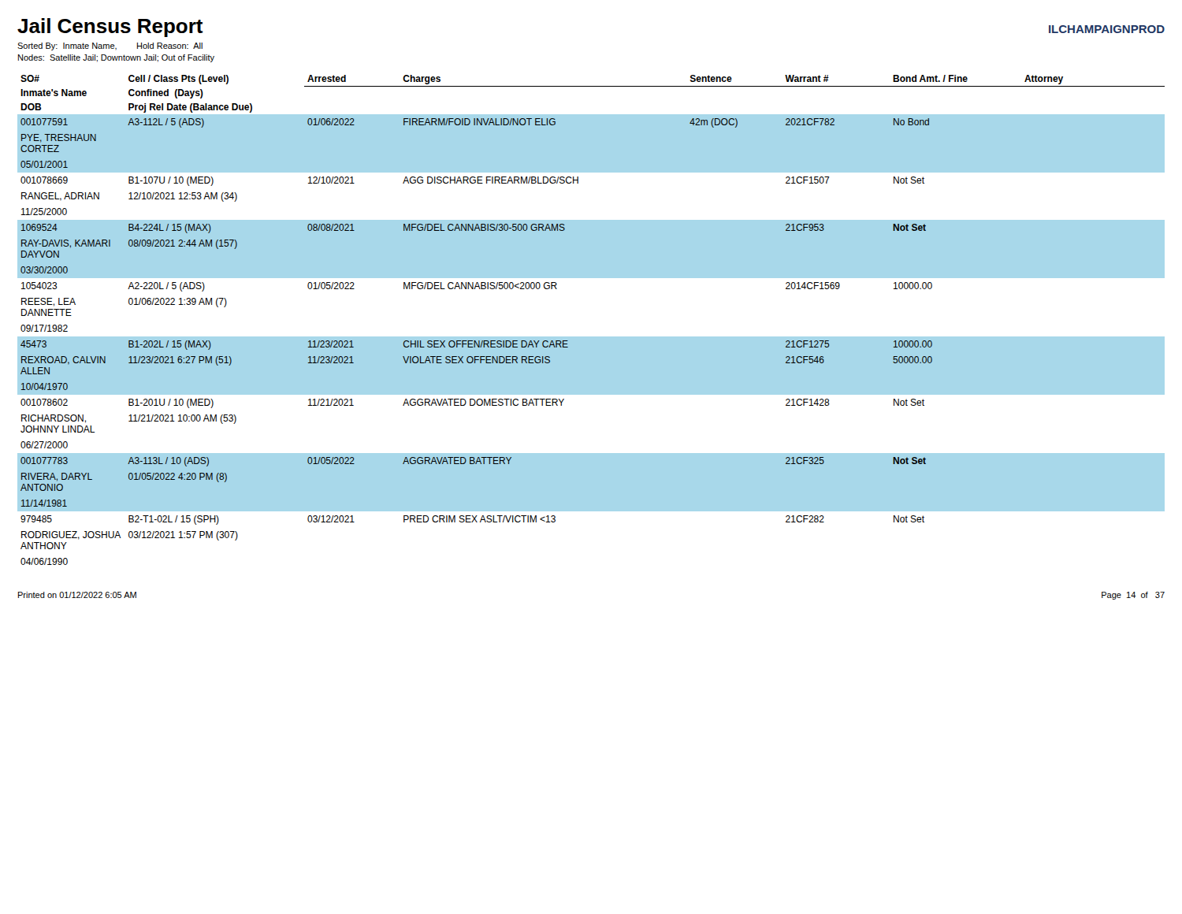ILCHAMPAIGNPROD
Jail Census Report
Sorted By: Inmate Name, Hold Reason: All
Nodes: Satellite Jail; Downtown Jail; Out of Facility
| SO# | Cell / Class Pts (Level) | Arrested | Charges | Sentence | Warrant # | Bond Amt. / Fine | Attorney |
| --- | --- | --- | --- | --- | --- | --- | --- |
| Inmate's Name | Confined (Days) | | | | | | |
| DOB | Proj Rel Date (Balance Due) | | | | | | |
| 001077591 | A3-112L / 5 (ADS) | 01/06/2022 | FIREARM/FOID INVALID/NOT ELIG | 42m (DOC) | 2021CF782 | No Bond | |
| PYE, TRESHAUN CORTEZ | | | | | | | |
| 05/01/2001 | | | | | | | |
| 001078669 | B1-107U / 10 (MED) | 12/10/2021 | AGG DISCHARGE FIREARM/BLDG/SCH | | 21CF1507 | Not Set | |
| RANGEL, ADRIAN | 12/10/2021 12:53 AM (34) | | | | | | |
| 11/25/2000 | | | | | | | |
| 1069524 | B4-224L / 15 (MAX) | 08/08/2021 | MFG/DEL CANNABIS/30-500 GRAMS | | 21CF953 | Not Set | |
| RAY-DAVIS, KAMARI DAYVON | 08/09/2021 2:44 AM (157) | | | | | | |
| 03/30/2000 | | | | | | | |
| 1054023 | A2-220L / 5 (ADS) | 01/05/2022 | MFG/DEL CANNABIS/500<2000 GR | | 2014CF1569 | 10000.00 | |
| REESE, LEA DANNETTE | 01/06/2022 1:39 AM (7) | | | | | | |
| 09/17/1982 | | | | | | | |
| 45473 | B1-202L / 15 (MAX) | 11/23/2021 | CHIL SEX OFFEN/RESIDE DAY CARE | | 21CF1275 | 10000.00 | |
| REXROAD, CALVIN ALLEN | 11/23/2021 6:27 PM (51) | 11/23/2021 | VIOLATE SEX OFFENDER REGIS | | 21CF546 | 50000.00 | |
| 10/04/1970 | | | | | | | |
| 001078602 | B1-201U / 10 (MED) | 11/21/2021 | AGGRAVATED DOMESTIC BATTERY | | 21CF1428 | Not Set | |
| RICHARDSON, JOHNNY LINDAL | 11/21/2021 10:00 AM (53) | | | | | | |
| 06/27/2000 | | | | | | | |
| 001077783 | A3-113L / 10 (ADS) | 01/05/2022 | AGGRAVATED BATTERY | | 21CF325 | Not Set | |
| RIVERA, DARYL ANTONIO | 01/05/2022 4:20 PM (8) | | | | | | |
| 11/14/1981 | | | | | | | |
| 979485 | B2-T1-02L / 15 (SPH) | 03/12/2021 | PRED CRIM SEX ASLT/VICTIM <13 | | 21CF282 | Not Set | |
| RODRIGUEZ, JOSHUA ANTHONY | 03/12/2021 1:57 PM (307) | | | | | | |
| 04/06/1990 | | | | | | | |
Printed on 01/12/2022 6:05 AM
Page 14 of 37